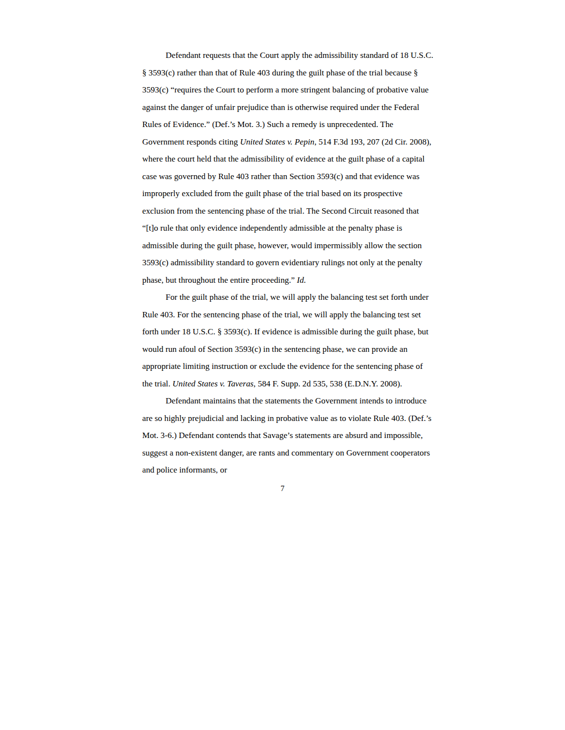Defendant requests that the Court apply the admissibility standard of 18 U.S.C. § 3593(c) rather than that of Rule 403 during the guilt phase of the trial because § 3593(c) “requires the Court to perform a more stringent balancing of probative value against the danger of unfair prejudice than is otherwise required under the Federal Rules of Evidence.” (Def.’s Mot. 3.) Such a remedy is unprecedented. The Government responds citing United States v. Pepin, 514 F.3d 193, 207 (2d Cir. 2008), where the court held that the admissibility of evidence at the guilt phase of a capital case was governed by Rule 403 rather than Section 3593(c) and that evidence was improperly excluded from the guilt phase of the trial based on its prospective exclusion from the sentencing phase of the trial. The Second Circuit reasoned that “[t]o rule that only evidence independently admissible at the penalty phase is admissible during the guilt phase, however, would impermissibly allow the section 3593(c) admissibility standard to govern evidentiary rulings not only at the penalty phase, but throughout the entire proceeding.” Id.
For the guilt phase of the trial, we will apply the balancing test set forth under Rule 403. For the sentencing phase of the trial, we will apply the balancing test set forth under 18 U.S.C. § 3593(c). If evidence is admissible during the guilt phase, but would run afoul of Section 3593(c) in the sentencing phase, we can provide an appropriate limiting instruction or exclude the evidence for the sentencing phase of the trial. United States v. Taveras, 584 F. Supp. 2d 535, 538 (E.D.N.Y. 2008).
Defendant maintains that the statements the Government intends to introduce are so highly prejudicial and lacking in probative value as to violate Rule 403. (Def.’s Mot. 3-6.) Defendant contends that Savage’s statements are absurd and impossible, suggest a non-existent danger, are rants and commentary on Government cooperators and police informants, or
7